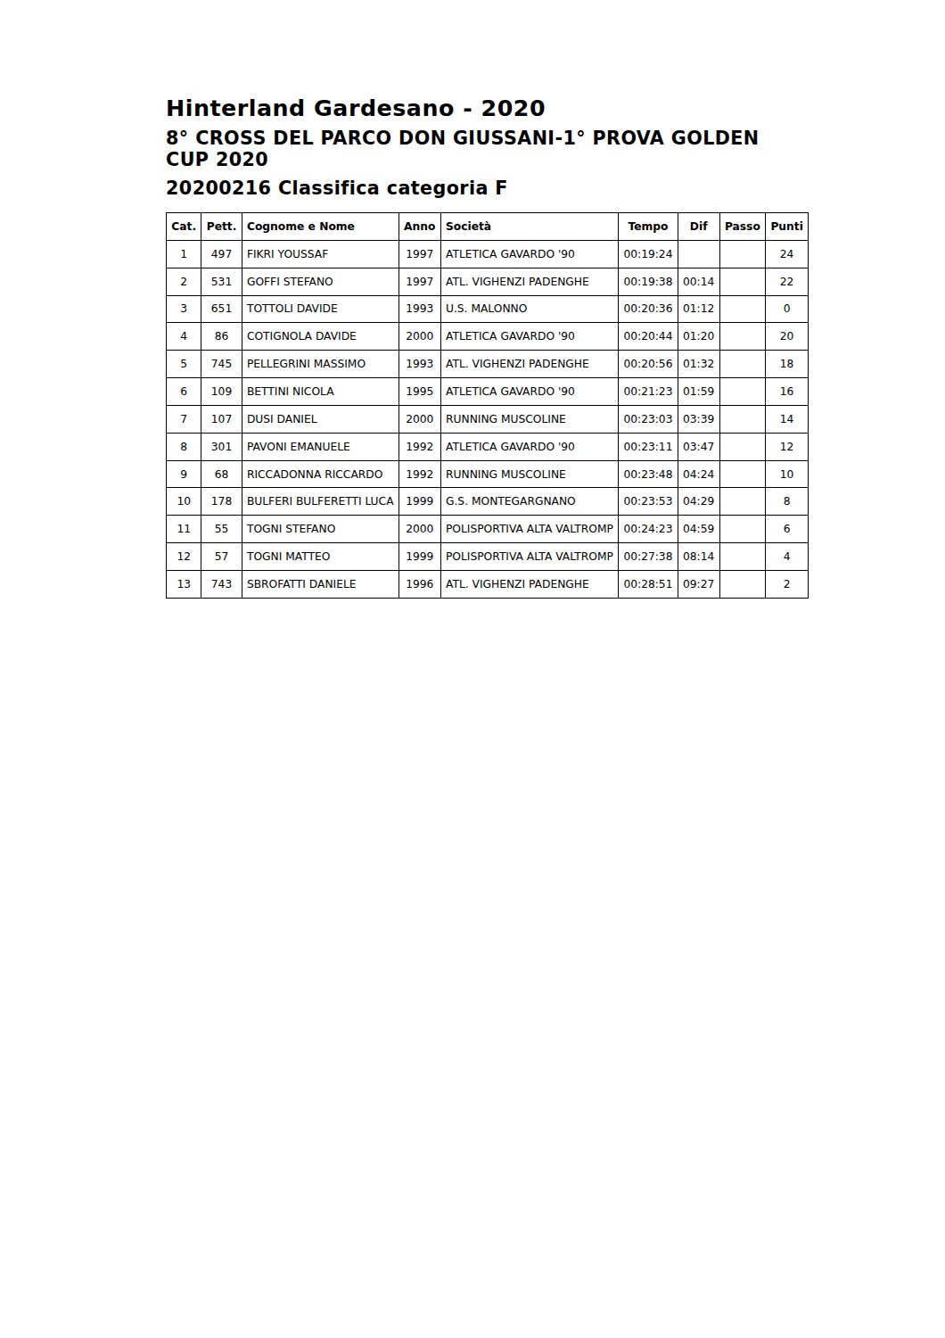Hinterland Gardesano - 2020
8° CROSS DEL PARCO DON GIUSSANI-1° PROVA GOLDEN CUP 2020
20200216 Classifica categoria F
| Cat. | Pett. | Cognome e Nome | Anno | Società | Tempo | Dif | Passo | Punti |
| --- | --- | --- | --- | --- | --- | --- | --- | --- |
| 1 | 497 | FIKRI YOUSSAF | 1997 | ATLETICA GAVARDO '90 | 00:19:24 | | | 24 |
| 2 | 531 | GOFFI STEFANO | 1997 | ATL. VIGHENZI PADENGHE | 00:19:38 | 00:14 | | 22 |
| 3 | 651 | TOTTOLI DAVIDE | 1993 | U.S. MALONNO | 00:20:36 | 01:12 | | 0 |
| 4 | 86 | COTIGNOLA DAVIDE | 2000 | ATLETICA GAVARDO '90 | 00:20:44 | 01:20 | | 20 |
| 5 | 745 | PELLEGRINI MASSIMO | 1993 | ATL. VIGHENZI PADENGHE | 00:20:56 | 01:32 | | 18 |
| 6 | 109 | BETTINI NICOLA | 1995 | ATLETICA GAVARDO '90 | 00:21:23 | 01:59 | | 16 |
| 7 | 107 | DUSI DANIEL | 2000 | RUNNING MUSCOLINE | 00:23:03 | 03:39 | | 14 |
| 8 | 301 | PAVONI EMANUELE | 1992 | ATLETICA GAVARDO '90 | 00:23:11 | 03:47 | | 12 |
| 9 | 68 | RICCADONNA RICCARDO | 1992 | RUNNING MUSCOLINE | 00:23:48 | 04:24 | | 10 |
| 10 | 178 | BULFERI BULFERETTI LUCA | 1999 | G.S. MONTEGARGNANO | 00:23:53 | 04:29 | | 8 |
| 11 | 55 | TOGNI STEFANO | 2000 | POLISPORTIVA ALTA VALTROMP | 00:24:23 | 04:59 | | 6 |
| 12 | 57 | TOGNI MATTEO | 1999 | POLISPORTIVA ALTA VALTROMP | 00:27:38 | 08:14 | | 4 |
| 13 | 743 | SBROFATTI DANIELE | 1996 | ATL. VIGHENZI PADENGHE | 00:28:51 | 09:27 | | 2 |